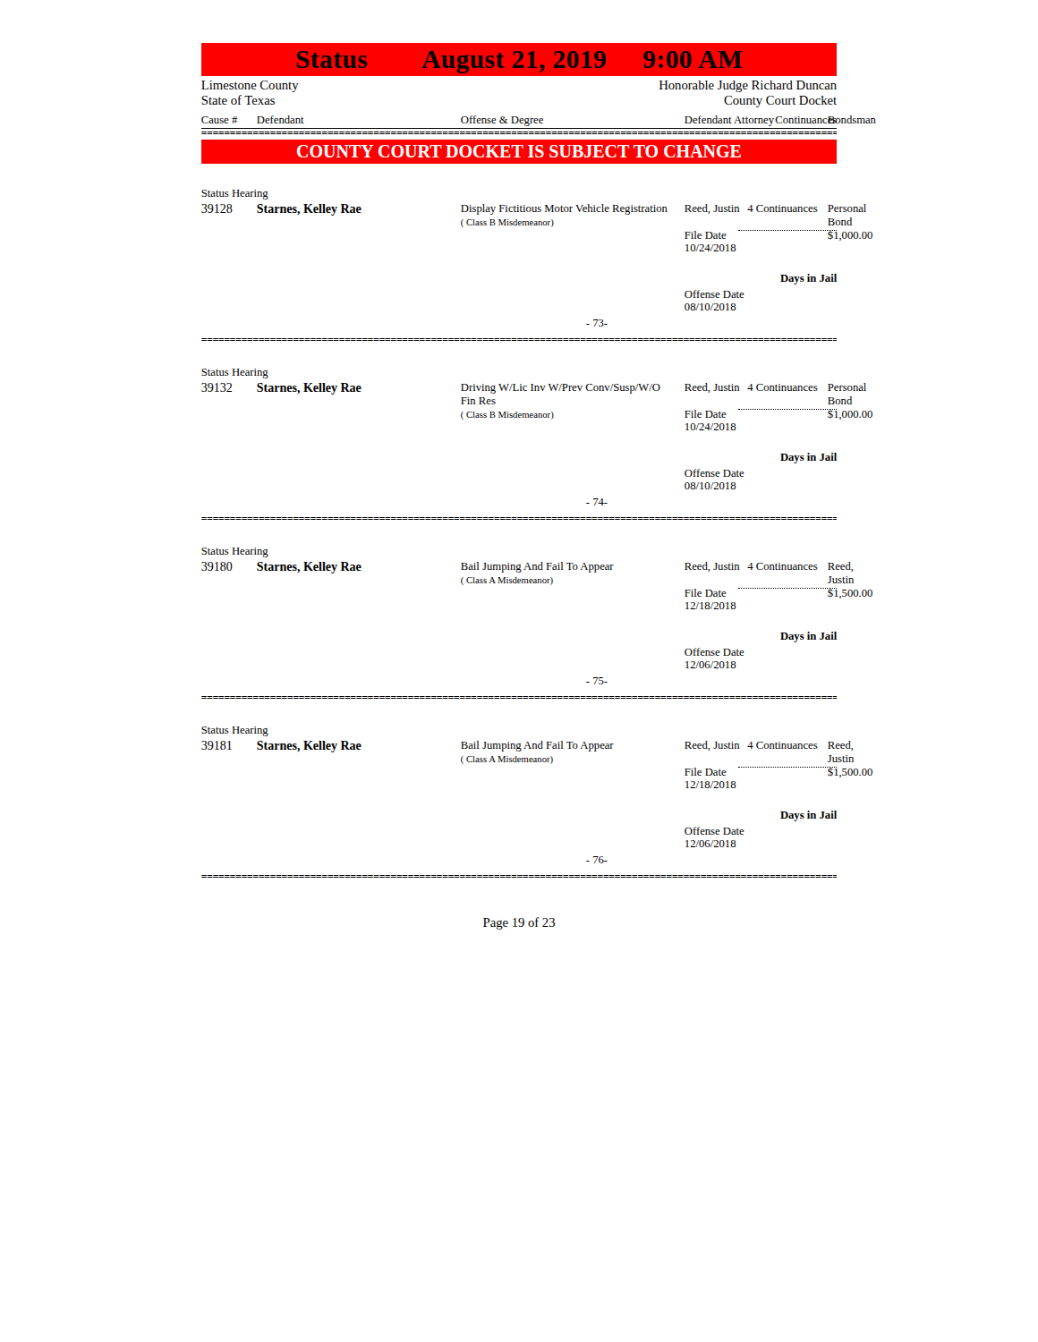Status August 21, 20199:00 AM
Limestone County
State of Texas
Honorable Judge Richard Duncan
County Court Docket
Cause # Defendant Offense & Degree Defendant Attorney Bondsman Continuances
==========================================================================================================================
COUNTY COURT DOCKET IS SUBJECT TO CHANGE
Status Hearing
39128
Starnes, Kelley Rae
Display Fictitious Motor Vehicle Registration
( Class B Misdemeanor)
Reed, Justin
Personal Bond
4 Continuances
File Date
10/24/2018
$1,000.00
Days in Jail
Offense Date
08/10/2018
- 73-
==========================================================================================================================
Status Hearing
39132
Starnes, Kelley Rae
Driving W/Lic Inv W/Prev Conv/Susp/W/O Fin Res
( Class B Misdemeanor)
Reed, Justin
Personal Bond
4 Continuances
File Date
10/24/2018
$1,000.00
Days in Jail
Offense Date
08/10/2018
- 74-
==========================================================================================================================
Status Hearing
39180
Starnes, Kelley Rae
Bail Jumping And Fail To Appear
( Class A Misdemeanor)
Reed, Justin
Reed, Justin
4 Continuances
File Date
12/18/2018
$1,500.00
Days in Jail
Offense Date
12/06/2018
- 75-
==========================================================================================================================
Status Hearing
39181
Starnes, Kelley Rae
Bail Jumping And Fail To Appear
( Class A Misdemeanor)
Reed, Justin
Reed, Justin
4 Continuances
File Date
12/18/2018
$1,500.00
Days in Jail
Offense Date
12/06/2018
- 76-
==========================================================================================================================
Page 19 of 23